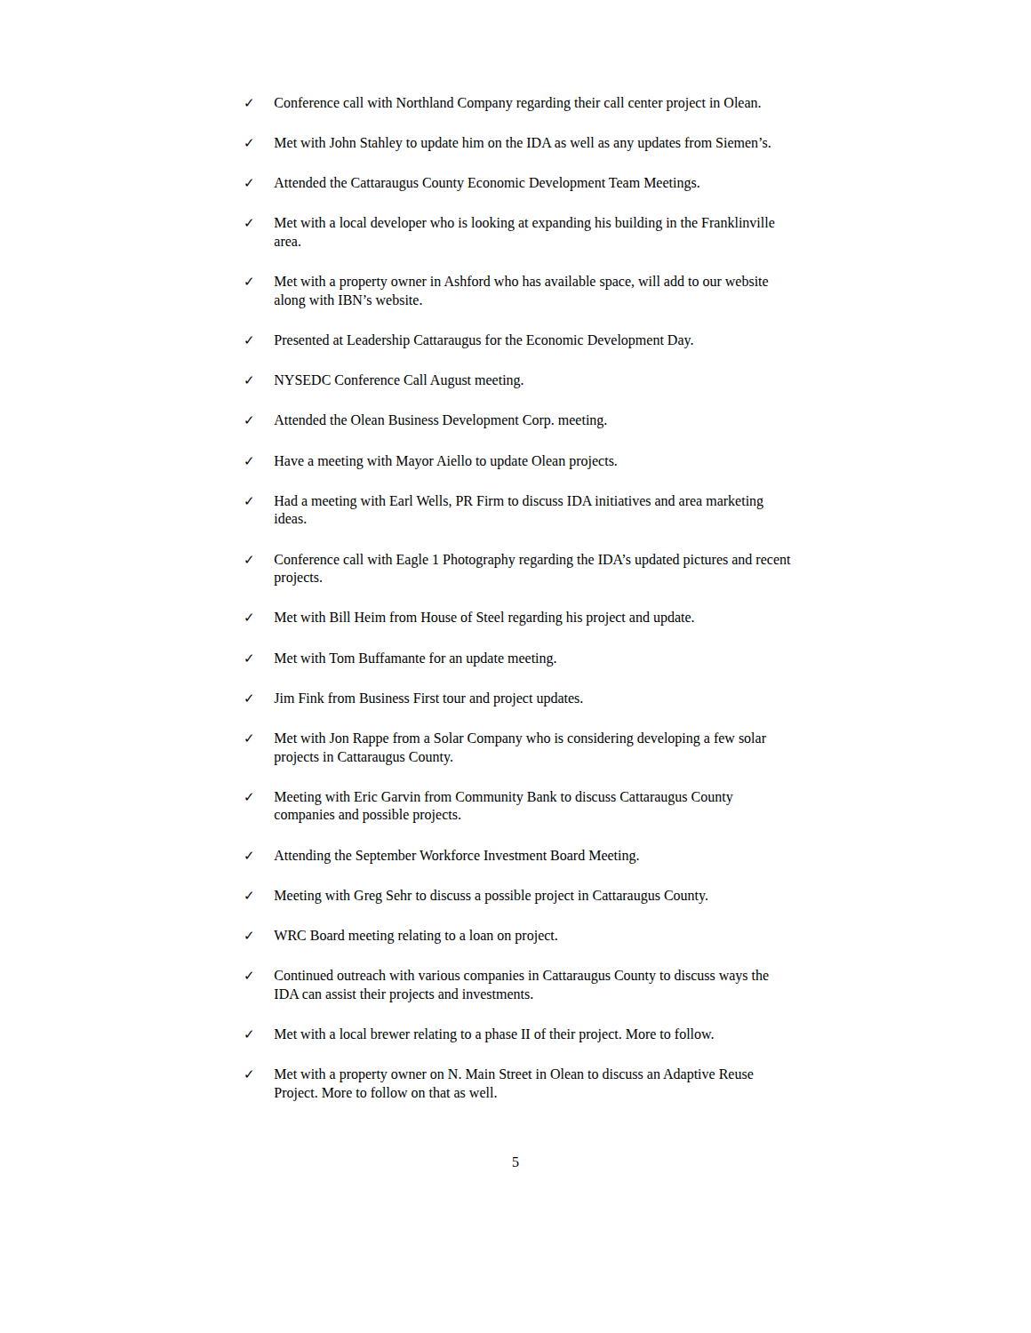Conference call with Northland Company regarding their call center project in Olean.
Met with John Stahley to update him on the IDA as well as any updates from Siemen’s.
Attended the Cattaraugus County Economic Development Team Meetings.
Met with a local developer who is looking at expanding his building in the Franklinville area.
Met with a property owner in Ashford who has available space, will add to our website along with IBN’s website.
Presented at Leadership Cattaraugus for the Economic Development Day.
NYSEDC Conference Call August meeting.
Attended the Olean Business Development Corp. meeting.
Have a meeting with Mayor Aiello to update Olean projects.
Had a meeting with Earl Wells, PR Firm to discuss IDA initiatives and area marketing ideas.
Conference call with Eagle 1 Photography regarding the IDA’s updated pictures and recent projects.
Met with Bill Heim from House of Steel regarding his project and update.
Met with Tom Buffamante for an update meeting.
Jim Fink from Business First tour and project updates.
Met with Jon Rappe from a Solar Company who is considering developing a few solar projects in Cattaraugus County.
Meeting with Eric Garvin from Community Bank to discuss Cattaraugus County companies and possible projects.
Attending the September Workforce Investment Board Meeting.
Meeting with Greg Sehr to discuss a possible project in Cattaraugus County.
WRC Board meeting relating to a loan on project.
Continued outreach with various companies in Cattaraugus County to discuss ways the IDA can assist their projects and investments.
Met with a local brewer relating to a phase II of their project. More to follow.
Met with a property owner on N. Main Street in Olean to discuss an Adaptive Reuse Project. More to follow on that as well.
5